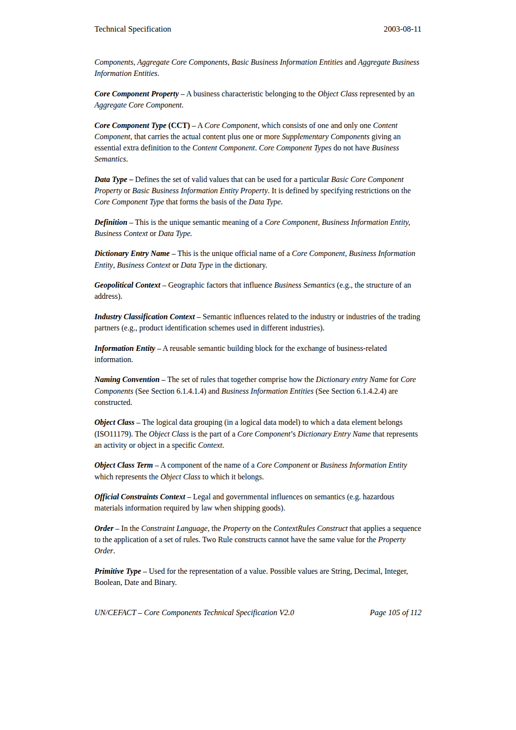Technical Specification 2003-08-11
Components, Aggregate Core Components, Basic Business Information Entities and Aggregate Business Information Entities.
Core Component Property – A business characteristic belonging to the Object Class represented by an Aggregate Core Component.
Core Component Type (CCT) – A Core Component, which consists of one and only one Content Component, that carries the actual content plus one or more Supplementary Components giving an essential extra definition to the Content Component. Core Component Types do not have Business Semantics.
Data Type – Defines the set of valid values that can be used for a particular Basic Core Component Property or Basic Business Information Entity Property. It is defined by specifying restrictions on the Core Component Type that forms the basis of the Data Type.
Definition – This is the unique semantic meaning of a Core Component, Business Information Entity, Business Context or Data Type.
Dictionary Entry Name – This is the unique official name of a Core Component, Business Information Entity, Business Context or Data Type in the dictionary.
Geopolitical Context – Geographic factors that influence Business Semantics (e.g., the structure of an address).
Industry Classification Context – Semantic influences related to the industry or industries of the trading partners (e.g., product identification schemes used in different industries).
Information Entity – A reusable semantic building block for the exchange of business-related information.
Naming Convention – The set of rules that together comprise how the Dictionary entry Name for Core Components (See Section 6.1.4.1.4) and Business Information Entities (See Section 6.1.4.2.4) are constructed.
Object Class – The logical data grouping (in a logical data model) to which a data element belongs (ISO11179). The Object Class is the part of a Core Component’s Dictionary Entry Name that represents an activity or object in a specific Context.
Object Class Term – A component of the name of a Core Component or Business Information Entity which represents the Object Class to which it belongs.
Official Constraints Context – Legal and governmental influences on semantics (e.g. hazardous materials information required by law when shipping goods).
Order – In the Constraint Language, the Property on the ContextRules Construct that applies a sequence to the application of a set of rules. Two Rule constructs cannot have the same value for the Property Order.
Primitive Type – Used for the representation of a value. Possible values are String, Decimal, Integer, Boolean, Date and Binary.
UN/CEFACT – Core Components Technical Specification V2.0 Page 105 of 112